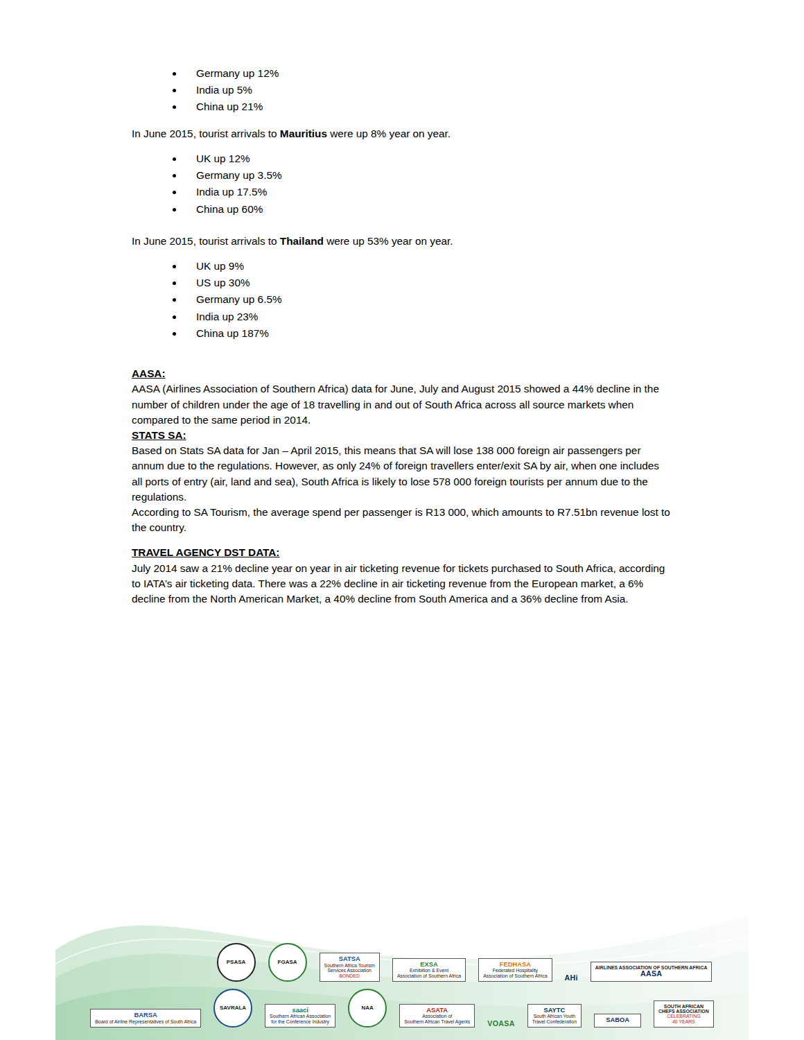Germany up 12%
India up 5%
China up 21%
In June 2015, tourist arrivals to Mauritius were up 8% year on year.
UK up 12%
Germany up 3.5%
India up 17.5%
China up 60%
In June 2015, tourist arrivals to Thailand were up 53% year on year.
UK up 9%
US up 30%
Germany up 6.5%
India up 23%
China up 187%
AASA:
AASA (Airlines Association of Southern Africa) data for June, July and August 2015 showed a 44% decline in the number of children under the age of 18 travelling in and out of South Africa across all source markets when compared to the same period in 2014.
STATS SA:
Based on Stats SA data for Jan – April 2015, this means that SA will lose 138 000 foreign air passengers per annum due to the regulations. However, as only 24% of foreign travellers enter/exit SA by air, when one includes all ports of entry (air, land and sea), South Africa is likely to lose 578 000 foreign tourists per annum due to the regulations.
According to SA Tourism, the average spend per passenger is R13 000, which amounts to R7.51bn revenue lost to the country.
TRAVEL AGENCY DST DATA:
July 2014 saw a 21% decline year on year in air ticketing revenue for tickets purchased to South Africa, according to IATA’s air ticketing data. There was a 22% decline in air ticketing revenue from the European market, a 6% decline from the North American Market, a 40% decline from South America and a 36% decline from Asia.
PSASA
FGASA
SATSA Southern Africa Tourism
Services Association BONDED
EXSA Exhibition & Event
Association of Southern Africa
FEDHASA Federated Hospitality
Association of Southern Africa
AHi
AIRLINES ASSOCIATION OF SOUTHERN AFRICA AASA
BARSA Board of Airline Representatives of South Africa
SAVRALA
saaci Southern African Association
for the Conference Industry
NAA
ASATA Association of
Southern African Travel Agents
VOASA
SAYTC South African Youth
Travel Confederation
SABOA
SOUTH AFRICAN
CHEFS ASSOCIATION CELEBRATING
40 YEARS